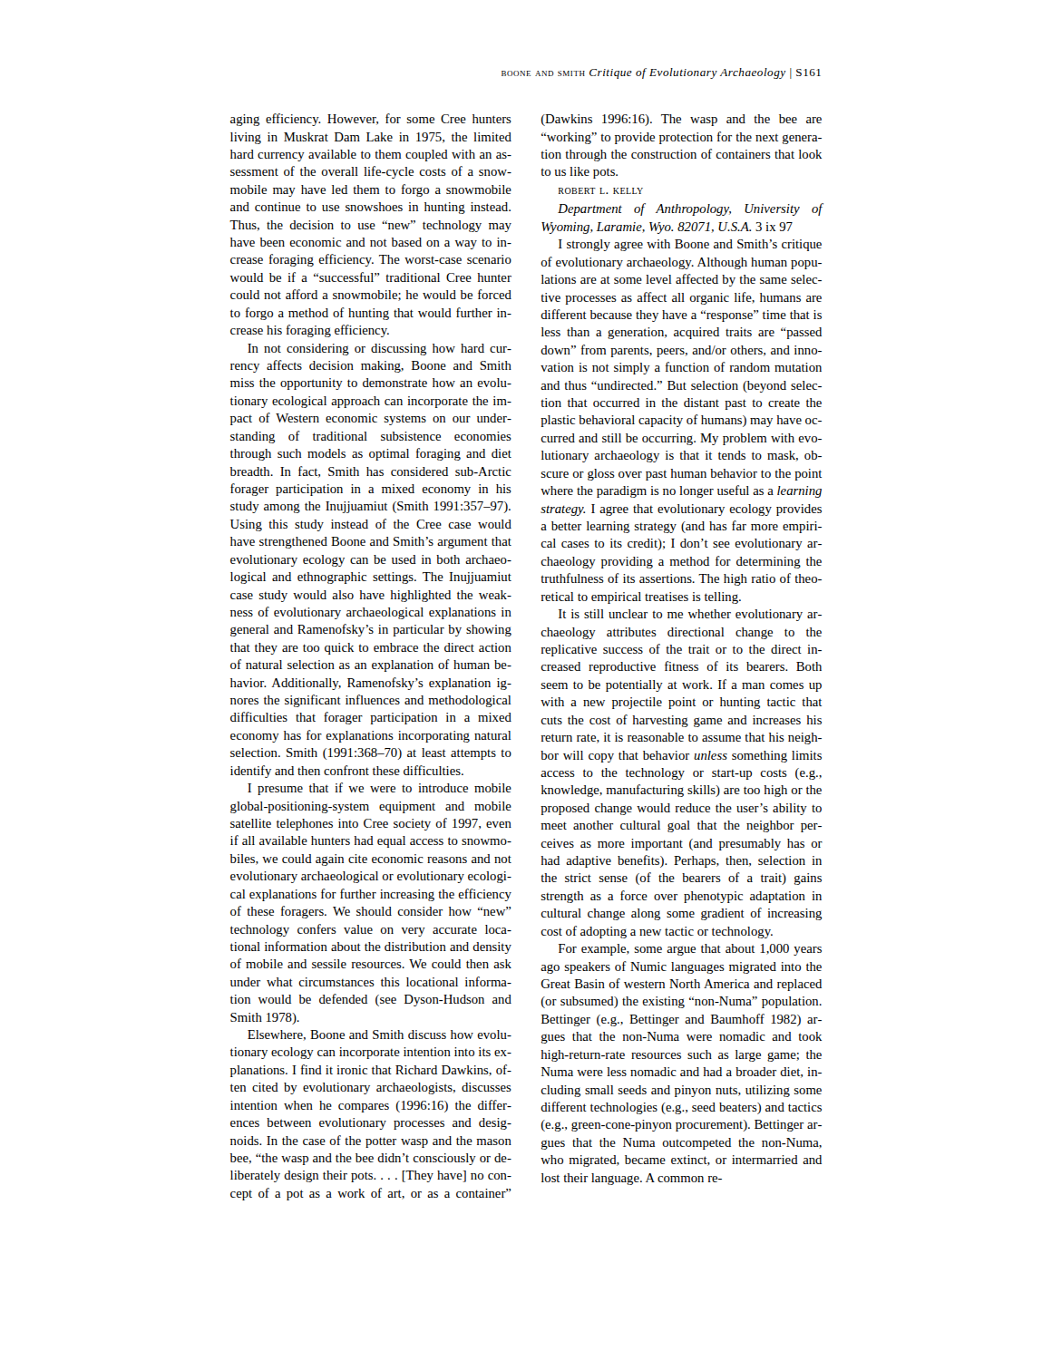boone and smith Critique of Evolutionary Archaeology | S161
aging efficiency. However, for some Cree hunters living in Muskrat Dam Lake in 1975, the limited hard currency available to them coupled with an assessment of the overall life-cycle costs of a snowmobile may have led them to forgo a snowmobile and continue to use snowshoes in hunting instead. Thus, the decision to use “new” technology may have been economic and not based on a way to increase foraging efficiency. The worst-case scenario would be if a “successful” traditional Cree hunter could not afford a snowmobile; he would be forced to forgo a method of hunting that would further increase his foraging efficiency.
In not considering or discussing how hard currency affects decision making, Boone and Smith miss the opportunity to demonstrate how an evolutionary ecological approach can incorporate the impact of Western economic systems on our understanding of traditional subsistence economies through such models as optimal foraging and diet breadth. In fact, Smith has considered sub-Arctic forager participation in a mixed economy in his study among the Inujjuamiut (Smith 1991:357–97). Using this study instead of the Cree case would have strengthened Boone and Smith’s argument that evolutionary ecology can be used in both archaeological and ethnographic settings. The Inujjuamiut case study would also have highlighted the weakness of evolutionary archaeological explanations in general and Ramenofsky’s in particular by showing that they are too quick to embrace the direct action of natural selection as an explanation of human behavior. Additionally, Ramenofsky’s explanation ignores the significant influences and methodological difficulties that forager participation in a mixed economy has for explanations incorporating natural selection. Smith (1991:368–70) at least attempts to identify and then confront these difficulties.
I presume that if we were to introduce mobile global-positioning-system equipment and mobile satellite telephones into Cree society of 1997, even if all available hunters had equal access to snowmobiles, we could again cite economic reasons and not evolutionary archaeological or evolutionary ecological explanations for further increasing the efficiency of these foragers. We should consider how “new” technology confers value on very accurate locational information about the distribution and density of mobile and sessile resources. We could then ask under what circumstances this locational information would be defended (see Dyson-Hudson and Smith 1978).
Elsewhere, Boone and Smith discuss how evolutionary ecology can incorporate intention into its explanations. I find it ironic that Richard Dawkins, often cited by evolutionary archaeologists, discusses intention when he compares (1996:16) the differences between evolutionary processes and designoids. In the case of the potter wasp and the mason bee, “the wasp and the bee didn’t consciously or deliberately design their pots. . . . [They have] no concept of a pot as a work of art, or as a container” (Dawkins 1996:16). The wasp and the bee are “working” to provide protection for the next generation through the construction of containers that look to us like pots.
robert l. kelly Department of Anthropology, University of Wyoming, Laramie, Wyo. 82071, U.S.A. 3 ix 97
I strongly agree with Boone and Smith’s critique of evolutionary archaeology. Although human populations are at some level affected by the same selective processes as affect all organic life, humans are different because they have a “response” time that is less than a generation, acquired traits are “passed down” from parents, peers, and/or others, and innovation is not simply a function of random mutation and thus “undirected.” But selection (beyond selection that occurred in the distant past to create the plastic behavioral capacity of humans) may have occurred and still be occurring. My problem with evolutionary archaeology is that it tends to mask, obscure or gloss over past human behavior to the point where the paradigm is no longer useful as a learning strategy. I agree that evolutionary ecology provides a better learning strategy (and has far more empirical cases to its credit); I don’t see evolutionary archaeology providing a method for determining the truthfulness of its assertions. The high ratio of theoretical to empirical treatises is telling.
It is still unclear to me whether evolutionary archaeology attributes directional change to the replicative success of the trait or to the direct increased reproductive fitness of its bearers. Both seem to be potentially at work. If a man comes up with a new projectile point or hunting tactic that cuts the cost of harvesting game and increases his return rate, it is reasonable to assume that his neighbor will copy that behavior unless something limits access to the technology or start-up costs (e.g., knowledge, manufacturing skills) are too high or the proposed change would reduce the user’s ability to meet another cultural goal that the neighbor perceives as more important (and presumably has or had adaptive benefits). Perhaps, then, selection in the strict sense (of the bearers of a trait) gains strength as a force over phenotypic adaptation in cultural change along some gradient of increasing cost of adopting a new tactic or technology.
For example, some argue that about 1,000 years ago speakers of Numic languages migrated into the Great Basin of western North America and replaced (or subsumed) the existing “non-Numa” population. Bettinger (e.g., Bettinger and Baumhoff 1982) argues that the non-Numa were nomadic and took high-return-rate resources such as large game; the Numa were less nomadic and had a broader diet, including small seeds and pinyon nuts, utilizing some different technologies (e.g., seed beaters) and tactics (e.g., green-cone-pinyon procurement). Bettinger argues that the Numa outcompeted the non-Numa, who migrated, became extinct, or intermarried and lost their language. A common re-